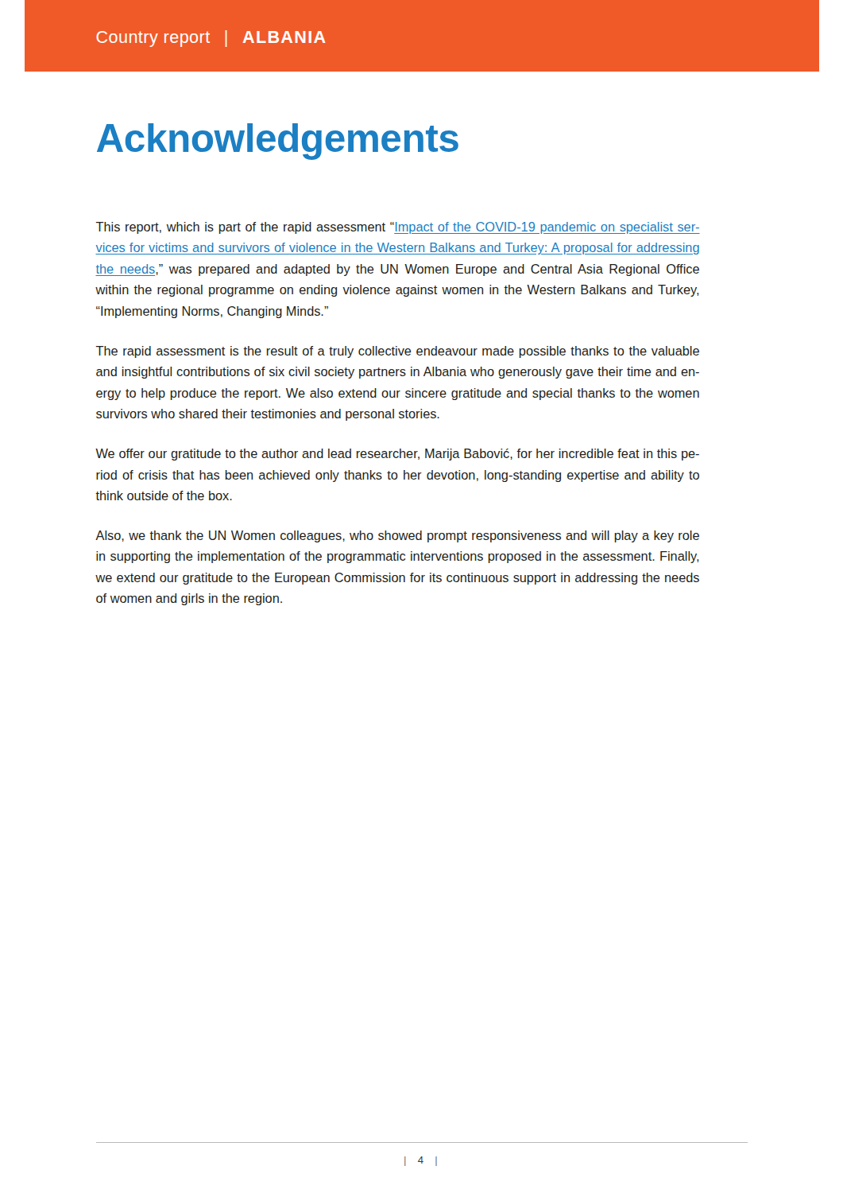Country report | ALBANIA
Acknowledgements
This report, which is part of the rapid assessment “Impact of the COVID-19 pandemic on specialist services for victims and survivors of violence in the Western Balkans and Turkey: A proposal for addressing the needs,” was prepared and adapted by the UN Women Europe and Central Asia Regional Office within the regional programme on ending violence against women in the Western Balkans and Turkey, “Implementing Norms, Changing Minds.”
The rapid assessment is the result of a truly collective endeavour made possible thanks to the valuable and insightful contributions of six civil society partners in Albania who generously gave their time and energy to help produce the report. We also extend our sincere gratitude and special thanks to the women survivors who shared their testimonies and personal stories.
We offer our gratitude to the author and lead researcher, Marija Babović, for her incredible feat in this period of crisis that has been achieved only thanks to her devotion, long-standing expertise and ability to think outside of the box.
Also, we thank the UN Women colleagues, who showed prompt responsiveness and will play a key role in supporting the implementation of the programmatic interventions proposed in the assessment. Finally, we extend our gratitude to the European Commission for its continuous support in addressing the needs of women and girls in the region.
|4|